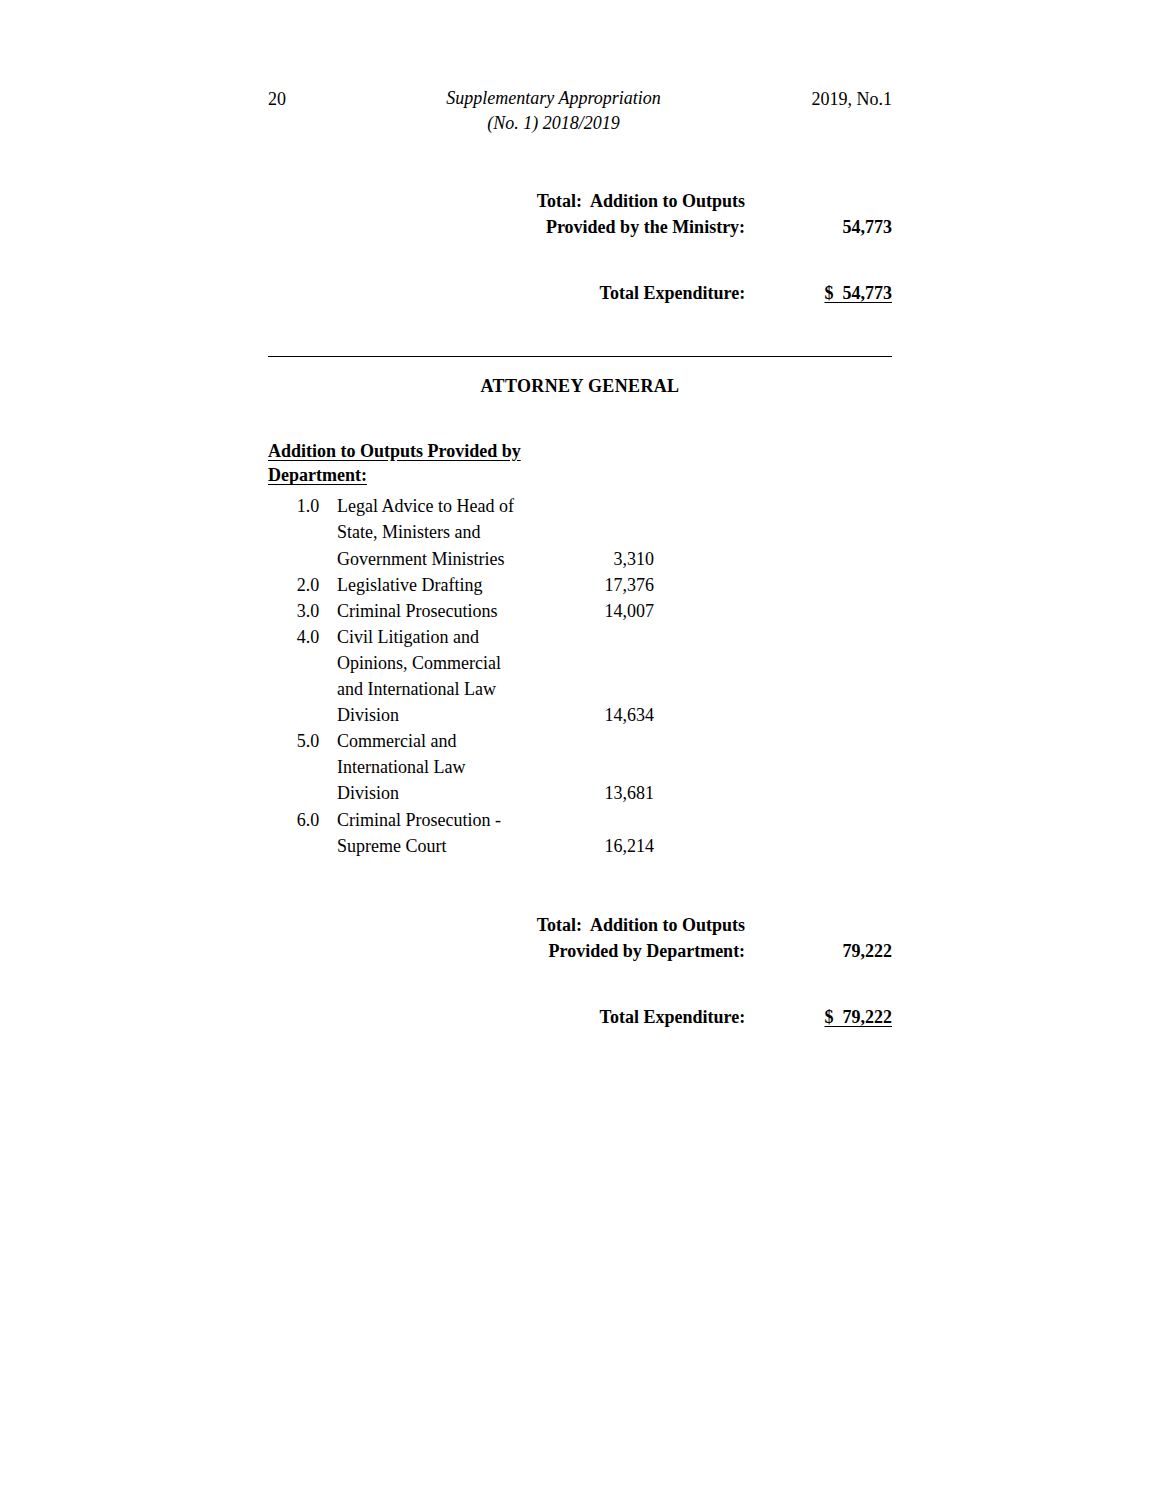20
Supplementary Appropriation
(No. 1) 2018/2019
2019, No.1
Total: Addition to Outputs
Provided by the Ministry:
54,773
Total Expenditure:
$ 54,773
ATTORNEY GENERAL
Addition to Outputs Provided by Department:
1.0
Legal Advice to Head of
State, Ministers and
Government Ministries
3,310
2.0
Legislative Drafting
17,376
3.0
Criminal Prosecutions
14,007
4.0
Civil Litigation and
Opinions, Commercial
and International Law
Division
14,634
5.0
Commercial and
International Law
Division
13,681
6.0
Criminal Prosecution -
Supreme Court
16,214
Total: Addition to Outputs
Provided by Department:
79,222
Total Expenditure:
$ 79,222